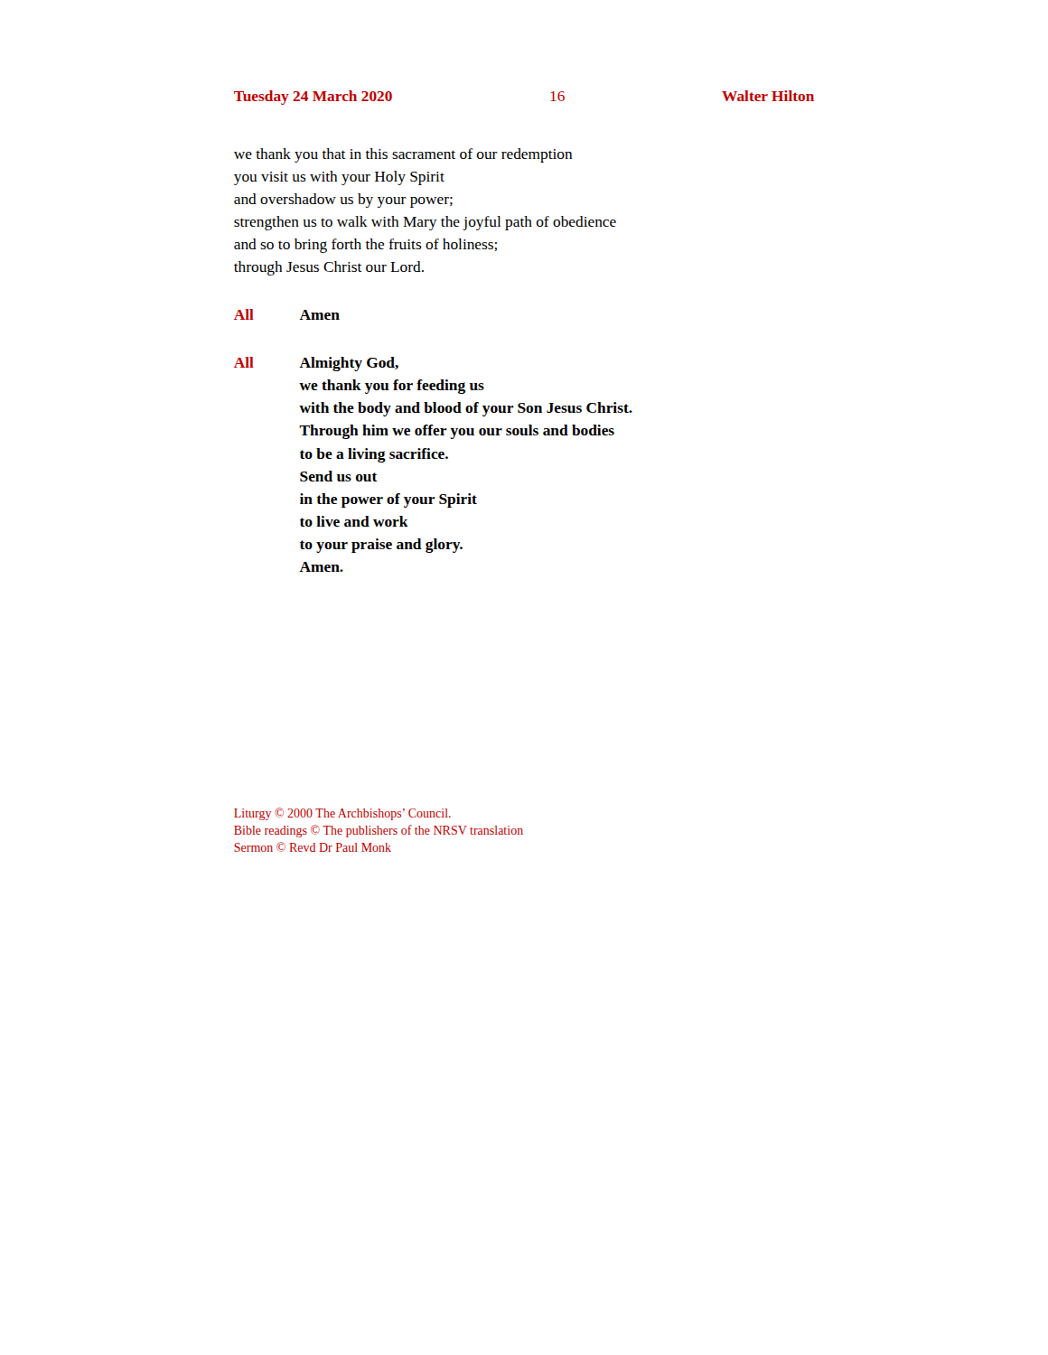Tuesday 24 March 2020
16
Walter Hilton
we thank you that in this sacrament of our redemption
you visit us with your Holy Spirit
and overshadow us by your power;
strengthen us to walk with Mary the joyful path of obedience
and so to bring forth the fruits of holiness;
through Jesus Christ our Lord.
All
Amen
All
Almighty God,
we thank you for feeding us
with the body and blood of your Son Jesus Christ.
Through him we offer you our souls and bodies
to be a living sacrifice.
Send us out
in the power of your Spirit
to live and work
to your praise and glory.
Amen.
Liturgy © 2000 The Archbishops’ Council.
Bible readings © The publishers of the NRSV translation
Sermon © Revd Dr Paul Monk